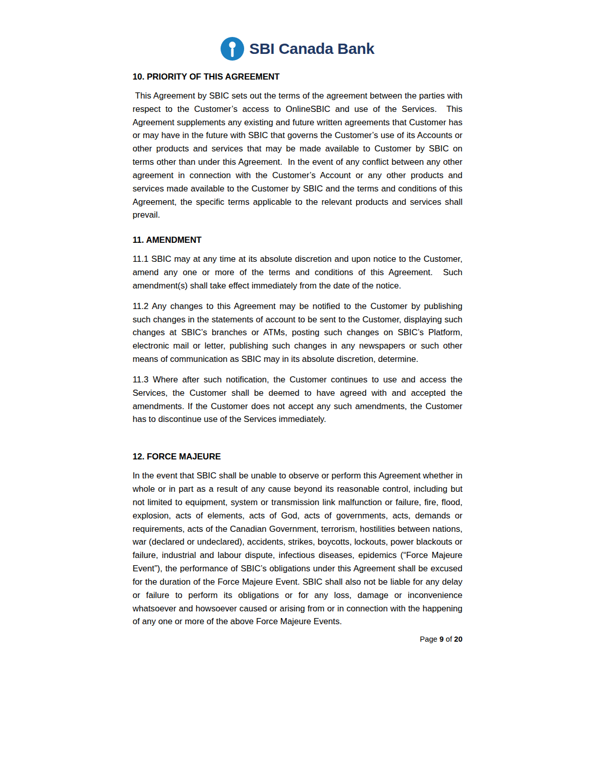SBI Canada Bank
10. PRIORITY OF THIS AGREEMENT
This Agreement by SBIC sets out the terms of the agreement between the parties with respect to the Customer’s access to OnlineSBIC and use of the Services. This Agreement supplements any existing and future written agreements that Customer has or may have in the future with SBIC that governs the Customer’s use of its Accounts or other products and services that may be made available to Customer by SBIC on terms other than under this Agreement. In the event of any conflict between any other agreement in connection with the Customer’s Account or any other products and services made available to the Customer by SBIC and the terms and conditions of this Agreement, the specific terms applicable to the relevant products and services shall prevail.
11. AMENDMENT
11.1 SBIC may at any time at its absolute discretion and upon notice to the Customer, amend any one or more of the terms and conditions of this Agreement. Such amendment(s) shall take effect immediately from the date of the notice.
11.2 Any changes to this Agreement may be notified to the Customer by publishing such changes in the statements of account to be sent to the Customer, displaying such changes at SBIC’s branches or ATMs, posting such changes on SBIC’s Platform, electronic mail or letter, publishing such changes in any newspapers or such other means of communication as SBIC may in its absolute discretion, determine.
11.3 Where after such notification, the Customer continues to use and access the Services, the Customer shall be deemed to have agreed with and accepted the amendments. If the Customer does not accept any such amendments, the Customer has to discontinue use of the Services immediately.
12. FORCE MAJEURE
In the event that SBIC shall be unable to observe or perform this Agreement whether in whole or in part as a result of any cause beyond its reasonable control, including but not limited to equipment, system or transmission link malfunction or failure, fire, flood, explosion, acts of elements, acts of God, acts of governments, acts, demands or requirements, acts of the Canadian Government, terrorism, hostilities between nations, war (declared or undeclared), accidents, strikes, boycotts, lockouts, power blackouts or failure, industrial and labour dispute, infectious diseases, epidemics (“Force Majeure Event”), the performance of SBIC’s obligations under this Agreement shall be excused for the duration of the Force Majeure Event. SBIC shall also not be liable for any delay or failure to perform its obligations or for any loss, damage or inconvenience whatsoever and howsoever caused or arising from or in connection with the happening of any one or more of the above Force Majeure Events.
Page 9 of 20